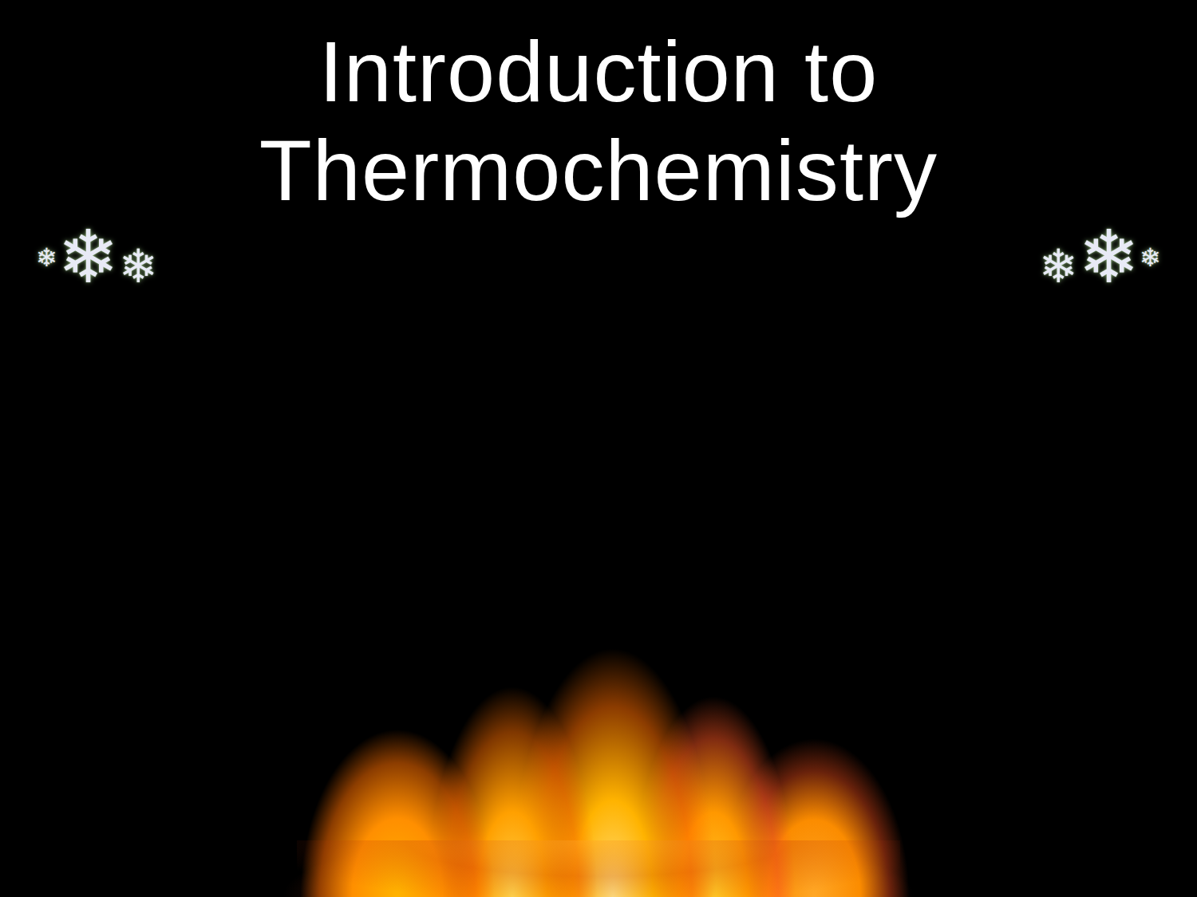Introduction to Thermochemistry
❄❄❄
❄❄❄